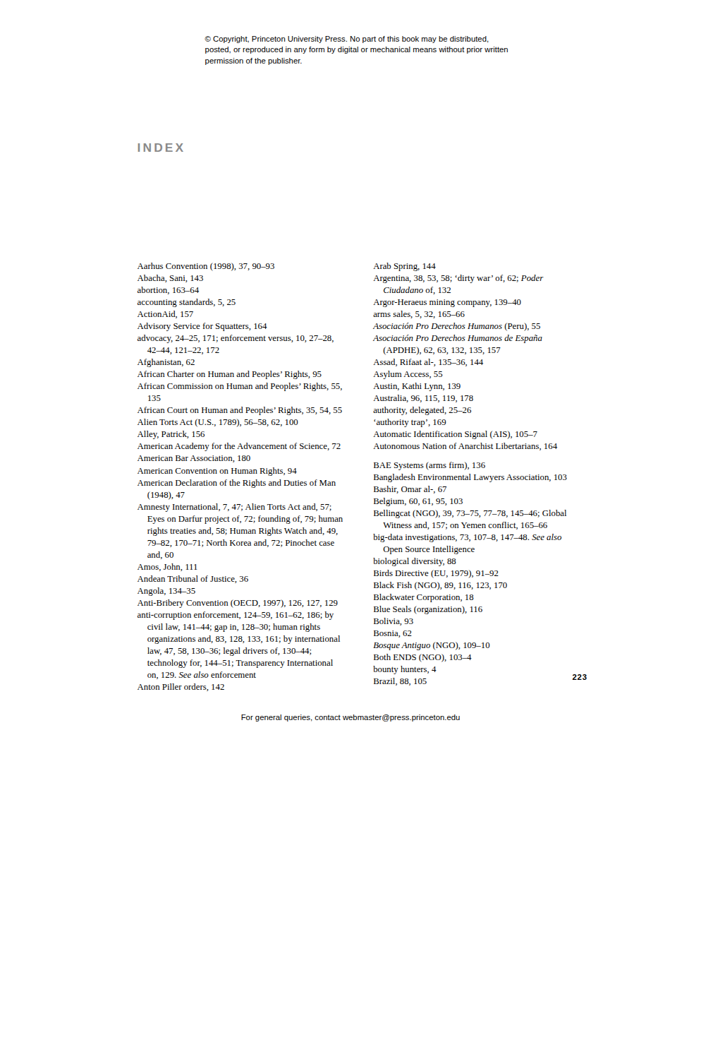© Copyright, Princeton University Press. No part of this book may be distributed, posted, or reproduced in any form by digital or mechanical means without prior written permission of the publisher.
INDEX
Aarhus Convention (1998), 37, 90–93
Abacha, Sani, 143
abortion, 163–64
accounting standards, 5, 25
ActionAid, 157
Advisory Service for Squatters, 164
advocacy, 24–25, 171; enforcement versus, 10, 27–28, 42–44, 121–22, 172
Afghanistan, 62
African Charter on Human and Peoples’ Rights, 95
African Commission on Human and Peoples’ Rights, 55, 135
African Court on Human and Peoples’ Rights, 35, 54, 55
Alien Torts Act (U.S., 1789), 56–58, 62, 100
Alley, Patrick, 156
American Academy for the Advancement of Science, 72
American Bar Association, 180
American Convention on Human Rights, 94
American Declaration of the Rights and Duties of Man (1948), 47
Amnesty International, 7, 47; Alien Torts Act and, 57; Eyes on Darfur project of, 72; founding of, 79; human rights treaties and, 58; Human Rights Watch and, 49, 79–82, 170–71; North Korea and, 72; Pinochet case and, 60
Amos, John, 111
Andean Tribunal of Justice, 36
Angola, 134–35
Anti-Bribery Convention (OECD, 1997), 126, 127, 129
anti-corruption enforcement, 124–59, 161–62, 186; by civil law, 141–44; gap in, 128–30; human rights organizations and, 83, 128, 133, 161; by international law, 47, 58, 130–36; legal drivers of, 130–44; technology for, 144–51; Transparency International on, 129. See also enforcement
Anton Piller orders, 142
Arab Spring, 144
Argentina, 38, 53, 58; ‘dirty war’ of, 62; Poder Ciudadano of, 132
Argor-Heraeus mining company, 139–40
arms sales, 5, 32, 165–66
Asociación Pro Derechos Humanos (Peru), 55
Asociación Pro Derechos Humanos de España (APDHE), 62, 63, 132, 135, 157
Assad, Rifaat al-, 135–36, 144
Asylum Access, 55
Austin, Kathi Lynn, 139
Australia, 96, 115, 119, 178
authority, delegated, 25–26
‘authority trap’, 169
Automatic Identification Signal (AIS), 105–7
Autonomous Nation of Anarchist Libertarians, 164
BAE Systems (arms firm), 136
Bangladesh Environmental Lawyers Association, 103
Bashir, Omar al-, 67
Belgium, 60, 61, 95, 103
Bellingcat (NGO), 39, 73–75, 77–78, 145–46; Global Witness and, 157; on Yemen conflict, 165–66
big-data investigations, 73, 107–8, 147–48. See also Open Source Intelligence
biological diversity, 88
Birds Directive (EU, 1979), 91–92
Black Fish (NGO), 89, 116, 123, 170
Blackwater Corporation, 18
Blue Seals (organization), 116
Bolivia, 93
Bosnia, 62
Bosque Antiguo (NGO), 109–10
Both ENDS (NGO), 103–4
bounty hunters, 4
Brazil, 88, 105
223
For general queries, contact webmaster@press.princeton.edu